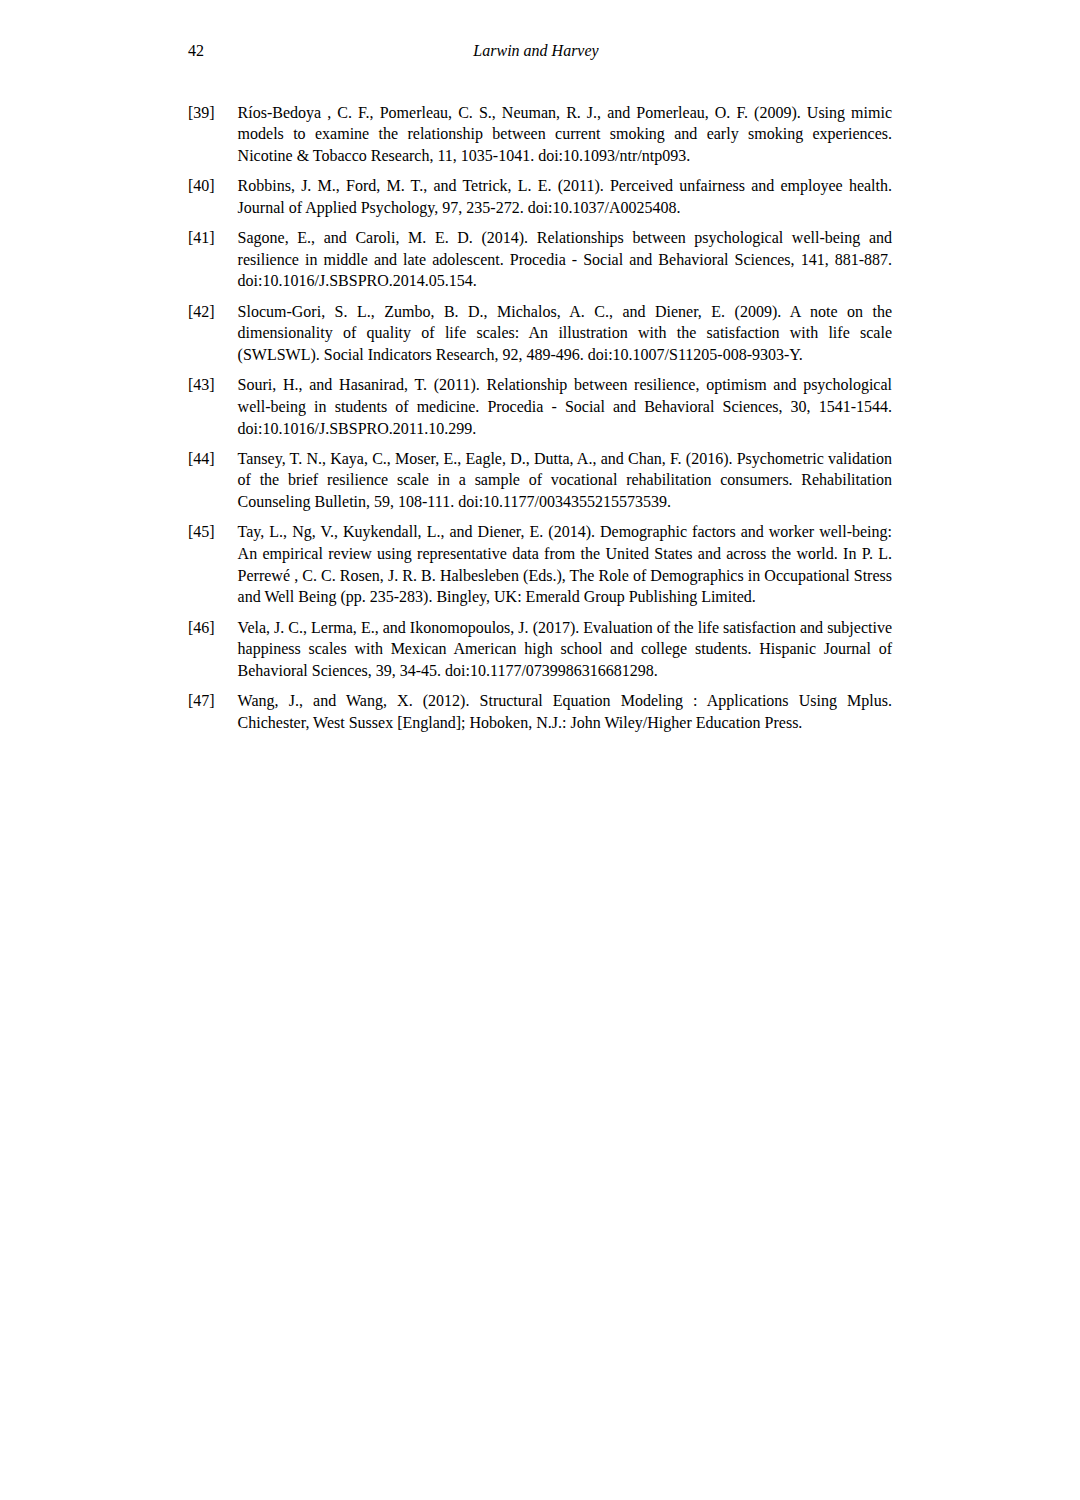42 Larwin and Harvey
[39] Ríos-Bedoya , C. F., Pomerleau, C. S., Neuman, R. J., and Pomerleau, O. F. (2009). Using mimic models to examine the relationship between current smoking and early smoking experiences. Nicotine & Tobacco Research, 11, 1035-1041. doi:10.1093/ntr/ntp093.
[40] Robbins, J. M., Ford, M. T., and Tetrick, L. E. (2011). Perceived unfairness and employee health. Journal of Applied Psychology, 97, 235-272. doi:10.1037/A0025408.
[41] Sagone, E., and Caroli, M. E. D. (2014). Relationships between psychological well-being and resilience in middle and late adolescent. Procedia - Social and Behavioral Sciences, 141, 881-887. doi:10.1016/J.SBSPRO.2014.05.154.
[42] Slocum-Gori, S. L., Zumbo, B. D., Michalos, A. C., and Diener, E. (2009). A note on the dimensionality of quality of life scales: An illustration with the satisfaction with life scale (SWLSWL). Social Indicators Research, 92, 489-496. doi:10.1007/S11205-008-9303-Y.
[43] Souri, H., and Hasanirad, T. (2011). Relationship between resilience, optimism and psychological well-being in students of medicine. Procedia - Social and Behavioral Sciences, 30, 1541-1544. doi:10.1016/J.SBSPRO.2011.10.299.
[44] Tansey, T. N., Kaya, C., Moser, E., Eagle, D., Dutta, A., and Chan, F. (2016). Psychometric validation of the brief resilience scale in a sample of vocational rehabilitation consumers. Rehabilitation Counseling Bulletin, 59, 108-111. doi:10.1177/0034355215573539.
[45] Tay, L., Ng, V., Kuykendall, L., and Diener, E. (2014). Demographic factors and worker well-being: An empirical review using representative data from the United States and across the world. In P. L. Perrewé , C. C. Rosen, J. R. B. Halbesleben (Eds.), The Role of Demographics in Occupational Stress and Well Being (pp. 235-283). Bingley, UK: Emerald Group Publishing Limited.
[46] Vela, J. C., Lerma, E., and Ikonomopoulos, J. (2017). Evaluation of the life satisfaction and subjective happiness scales with Mexican American high school and college students. Hispanic Journal of Behavioral Sciences, 39, 34-45. doi:10.1177/0739986316681298.
[47] Wang, J., and Wang, X. (2012). Structural Equation Modeling : Applications Using Mplus. Chichester, West Sussex [England]; Hoboken, N.J.: John Wiley/Higher Education Press.